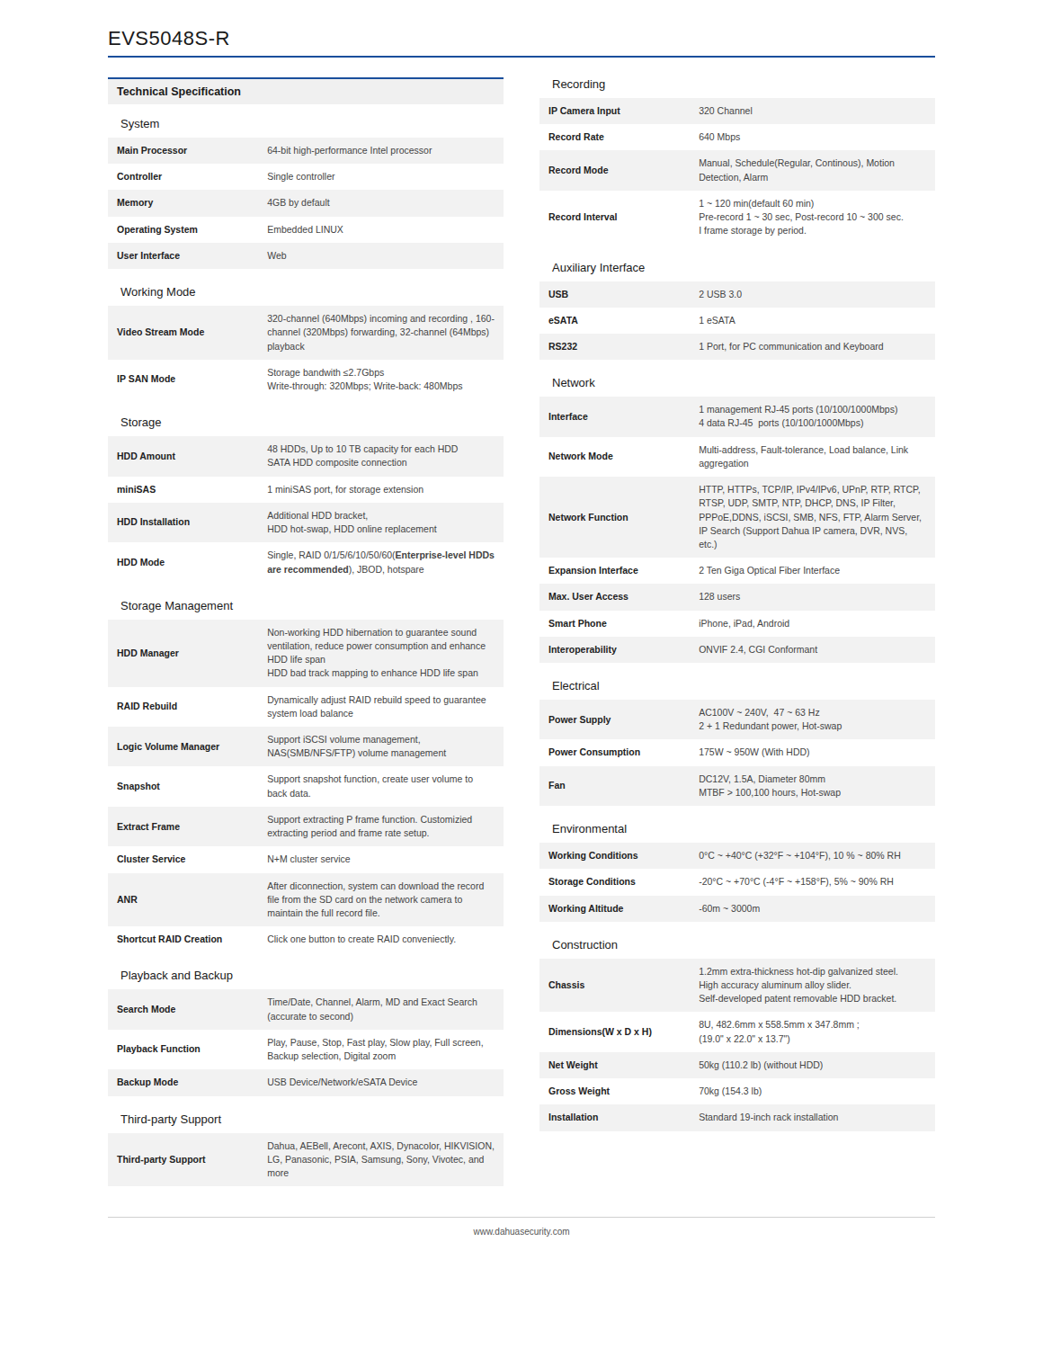EVS5048S-R
Technical Specification
System
| Main Processor | 64-bit high-performance Intel processor |
| Controller | Single controller |
| Memory | 4GB by default |
| Operating System | Embedded LINUX |
| User Interface | Web |
Working Mode
| Video Stream Mode | 320-channel (640Mbps) incoming and recording , 160-channel (320Mbps) forwarding, 32-channel (64Mbps) playback |
| IP SAN Mode | Storage bandwith ≤2.7Gbps Write-through: 320Mbps; Write-back: 480Mbps |
Storage
| HDD Amount | 48 HDDs, Up to 10 TB capacity for each HDD SATA HDD composite connection |
| miniSAS | 1 miniSAS port, for storage extension |
| HDD Installation | Additional HDD bracket, HDD hot-swap, HDD online replacement |
| HDD Mode | Single, RAID 0/1/5/6/10/50/60( Enterprise-level HDDs are recommended ), JBOD, hotspare |
Storage Management
| HDD Manager | Non-working HDD hibernation to guarantee sound ventilation, reduce power consumption and enhance HDD life span HDD bad track mapping to enhance HDD life span |
| RAID Rebuild | Dynamically adjust RAID rebuild speed to guarantee system load balance |
| Logic Volume Manager | Support iSCSI volume management, NAS(SMB/NFS/FTP) volume management |
| Snapshot | Support snapshot function, create user volume to back data. |
| Extract Frame | Support extracting P frame function. Customizied extracting period and frame rate setup. |
| Cluster Service | N+M cluster service |
| ANR | After diconnection, system can download the record file from the SD card on the network camera to maintain the full record file. |
| Shortcut RAID Creation | Click one button to create RAID conveniectly. |
Playback and Backup
| Search Mode | Time/Date, Channel, Alarm, MD and Exact Search (accurate to second) |
| Playback Function | Play, Pause, Stop, Fast play, Slow play, Full screen, Backup selection, Digital zoom |
| Backup Mode | USB Device/Network/eSATA Device |
Third-party Support
| Third-party Support | Dahua, AEBell, Arecont, AXIS, Dynacolor, HIKVISION, LG, Panasonic, PSIA, Samsung, Sony, Vivotec, and more |
Recording
| IP Camera Input | 320 Channel |
| Record Rate | 640 Mbps |
| Record Mode | Manual, Schedule(Regular, Continous), Motion Detection, Alarm |
| Record Interval | 1 ~ 120 min(default 60 min) Pre-record 1 ~ 30 sec, Post-record 10 ~ 300 sec. I frame storage by period. |
Auxiliary Interface
| USB | 2 USB 3.0 |
| eSATA | 1 eSATA |
| RS232 | 1 Port, for PC communication and Keyboard |
Network
| Interface | 1 management RJ-45 ports (10/100/1000Mbps) 4 data RJ-45 ports (10/100/1000Mbps) |
| Network Mode | Multi-address, Fault-tolerance, Load balance, Link aggregation |
| Network Function | HTTP, HTTPs, TCP/IP, IPv4/IPv6, UPnP, RTP, RTCP, RTSP, UDP, SMTP, NTP, DHCP, DNS, IP Filter, PPPoE,DDNS, iSCSI, SMB, NFS, FTP, Alarm Server, IP Search (Support Dahua IP camera, DVR, NVS, etc.) |
| Expansion Interface | 2 Ten Giga Optical Fiber Interface |
| Max. User Access | 128 users |
| Smart Phone | iPhone, iPad, Android |
| Interoperability | ONVIF 2.4, CGI Conformant |
Electrical
| Power Supply | AC100V ~ 240V, 47 ~ 63 Hz 2 + 1 Redundant power, Hot-swap |
| Power Consumption | 175W ~ 950W (With HDD) |
| Fan | DC12V, 1.5A, Diameter 80mm MTBF > 100,100 hours, Hot-swap |
Environmental
| Working Conditions | 0°C ~ +40°C (+32°F ~ +104°F), 10 % ~ 80% RH |
| Storage Conditions | -20°C ~ +70°C (-4°F ~ +158°F), 5% ~ 90% RH |
| Working Altitude | -60m ~ 3000m |
Construction
| Chassis | 1.2mm extra-thickness hot-dip galvanized steel. High accuracy aluminum alloy slider. Self-developed patent removable HDD bracket. |
| Dimensions(W x D x H) | 8U, 482.6mm x 558.5mm x 347.8mm ; (19.0" x 22.0" x 13.7") |
| Net Weight | 50kg (110.2 lb) (without HDD) |
| Gross Weight | 70kg (154.3 lb) |
| Installation | Standard 19-inch rack installation |
www.dahuasecurity.com